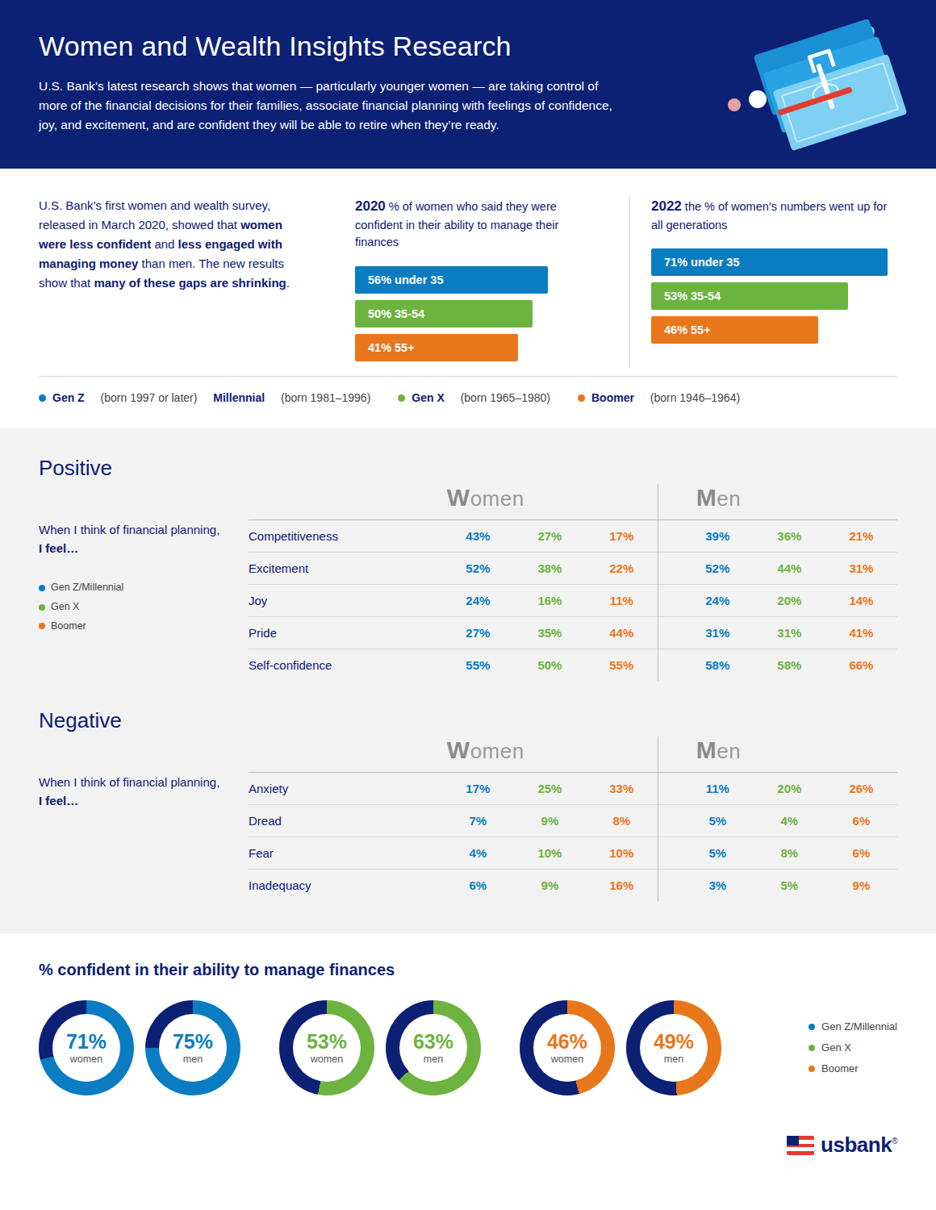Women and Wealth Insights Research
U.S. Bank’s latest research shows that women — particularly younger women — are taking control of more of the financial decisions for their families, associate financial planning with feelings of confidence, joy, and excitement, and are confident they will be able to retire when they’re ready.
U.S. Bank’s first women and wealth survey, released in March 2020, showed that women were less confident and less engaged with managing money than men. The new results show that many of these gaps are shrinking.
2020 % of women who said they were confident in their ability to manage their finances
56% under 35
50% 35-54
41% 55+
2022 the % of women’s numbers went up for all generations
71% under 35
53% 35-54
46% 55+
Gen Z (born 1997 or later) Millennial (born 1981–1996)
Gen X (born 1965–1980)
Boomer (born 1946–1964)
Positive
When I think of financial planning,
I feel…
Gen Z/Millennial
Gen X
Boomer
| | W omen | | M en |
| --- | --- | --- | --- |
| Competitiveness | 43% | 27% | 17% | | 39% | 36% | 21% |
| Excitement | 52% | 38% | 22% | | 52% | 44% | 31% |
| Joy | 24% | 16% | 11% | | 24% | 20% | 14% |
| Pride | 27% | 35% | 44% | | 31% | 31% | 41% |
| Self-confidence | 55% | 50% | 55% | | 58% | 58% | 66% |
Negative
When I think of financial planning,
I feel…
| | W omen | | M en |
| --- | --- | --- | --- |
| Anxiety | 17% | 25% | 33% | | 11% | 20% | 26% |
| Dread | 7% | 9% | 8% | | 5% | 4% | 6% |
| Fear | 4% | 10% | 10% | | 5% | 8% | 6% |
| Inadequacy | 6% | 9% | 16% | | 3% | 5% | 9% |
% confident in their ability to manage finances
71% women
75% men
53% women
63% men
46% women
49% men
Gen Z/Millennial
Gen X
Boomer
us bank®